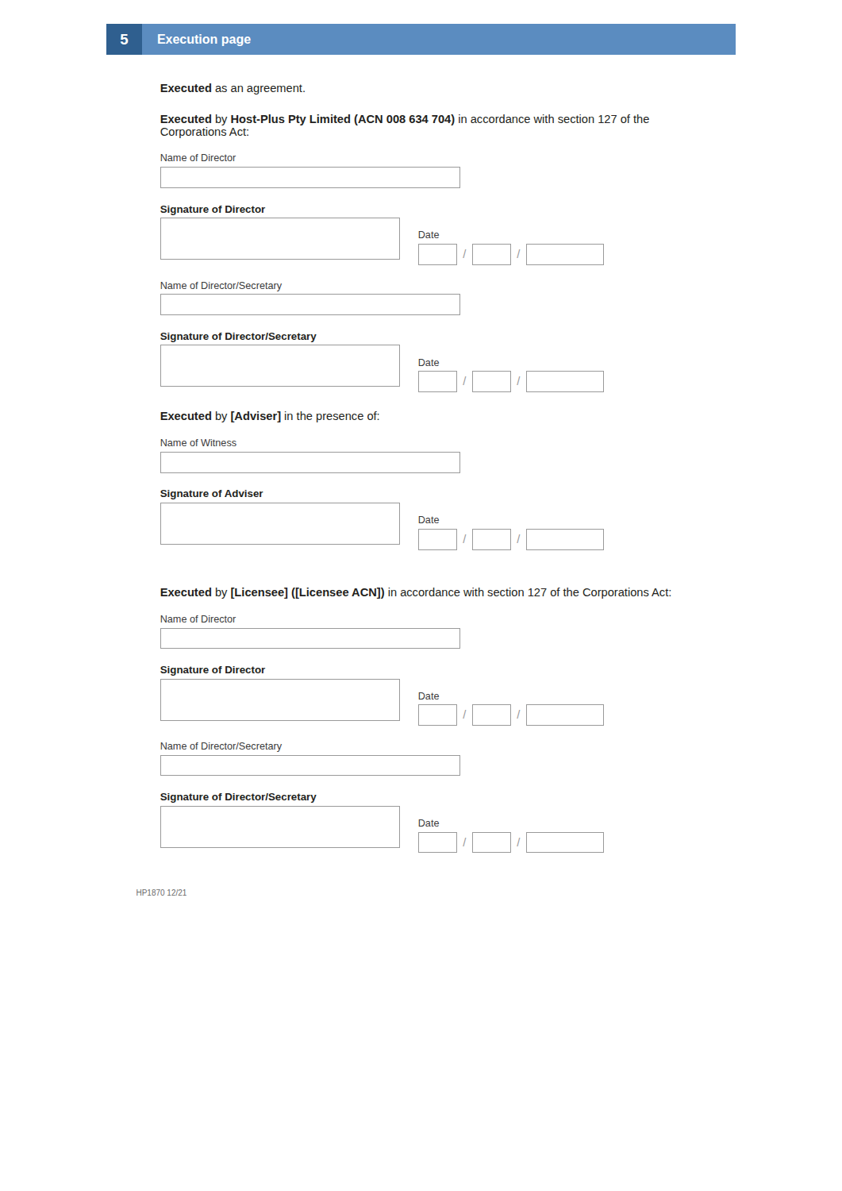5
Execution page
Executed as an agreement.
Executed by Host-Plus Pty Limited (ACN 008 634 704) in accordance with section 127 of the Corporations Act:
Name of Director
Signature of Director
Date
/
/
Name of Director/Secretary
Signature of Director/Secretary
Date
/
/
Executed by [Adviser] in the presence of:
Name of Witness
Signature of Adviser
Date
/
/
Executed by [Licensee] ([Licensee ACN]) in accordance with section 127 of the Corporations Act:
Name of Director
Signature of Director
Date
/
/
Name of Director/Secretary
Signature of Director/Secretary
Date
/
/
HP1870 12/21